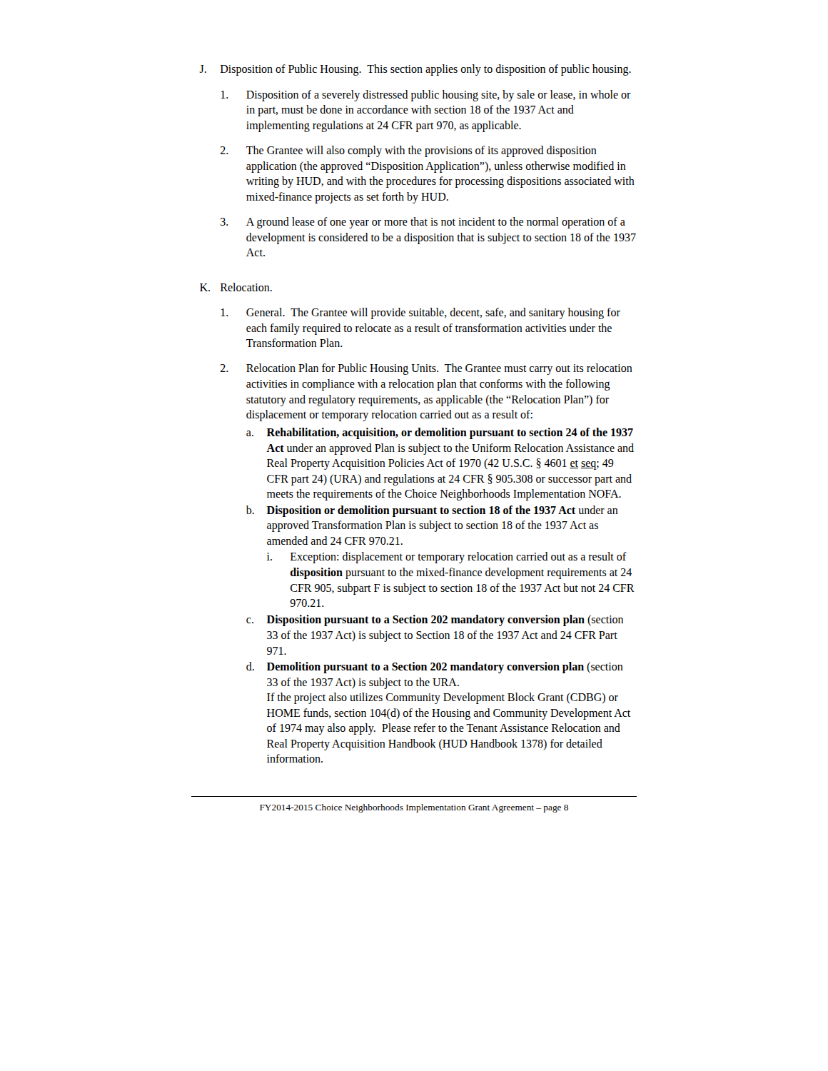J.
Disposition of Public Housing. This section applies only to disposition of public housing.
1.
Disposition of a severely distressed public housing site, by sale or lease, in whole or in part, must be done in accordance with section 18 of the 1937 Act and implementing regulations at 24 CFR part 970, as applicable.
2.
The Grantee will also comply with the provisions of its approved disposition application (the approved “Disposition Application”), unless otherwise modified in writing by HUD, and with the procedures for processing dispositions associated with mixed-finance projects as set forth by HUD.
3.
A ground lease of one year or more that is not incident to the normal operation of a development is considered to be a disposition that is subject to section 18 of the 1937 Act.
K.
Relocation.
1.
General. The Grantee will provide suitable, decent, safe, and sanitary housing for each family required to relocate as a result of transformation activities under the Transformation Plan.
2.
Relocation Plan for Public Housing Units. The Grantee must carry out its relocation activities in compliance with a relocation plan that conforms with the following statutory and regulatory requirements, as applicable (the “Relocation Plan”) for displacement or temporary relocation carried out as a result of:
a.
Rehabilitation, acquisition, or demolition pursuant to section 24 of the 1937 Act under an approved Plan is subject to the Uniform Relocation Assistance and Real Property Acquisition Policies Act of 1970 (42 U.S.C. § 4601 et seq; 49 CFR part 24) (URA) and regulations at 24 CFR § 905.308 or successor part and meets the requirements of the Choice Neighborhoods Implementation NOFA.
b.
Disposition or demolition pursuant to section 18 of the 1937 Act under an approved Transformation Plan is subject to section 18 of the 1937 Act as amended and 24 CFR 970.21.
i.
Exception: displacement or temporary relocation carried out as a result of disposition pursuant to the mixed-finance development requirements at 24 CFR 905, subpart F is subject to section 18 of the 1937 Act but not 24 CFR 970.21.
c.
Disposition pursuant to a Section 202 mandatory conversion plan (section 33 of the 1937 Act) is subject to Section 18 of the 1937 Act and 24 CFR Part 971.
d.
Demolition pursuant to a Section 202 mandatory conversion plan (section 33 of the 1937 Act) is subject to the URA.
If the project also utilizes Community Development Block Grant (CDBG) or HOME funds, section 104(d) of the Housing and Community Development Act of 1974 may also apply. Please refer to the Tenant Assistance Relocation and Real Property Acquisition Handbook (HUD Handbook 1378) for detailed information.
FY2014-2015 Choice Neighborhoods Implementation Grant Agreement – page 8